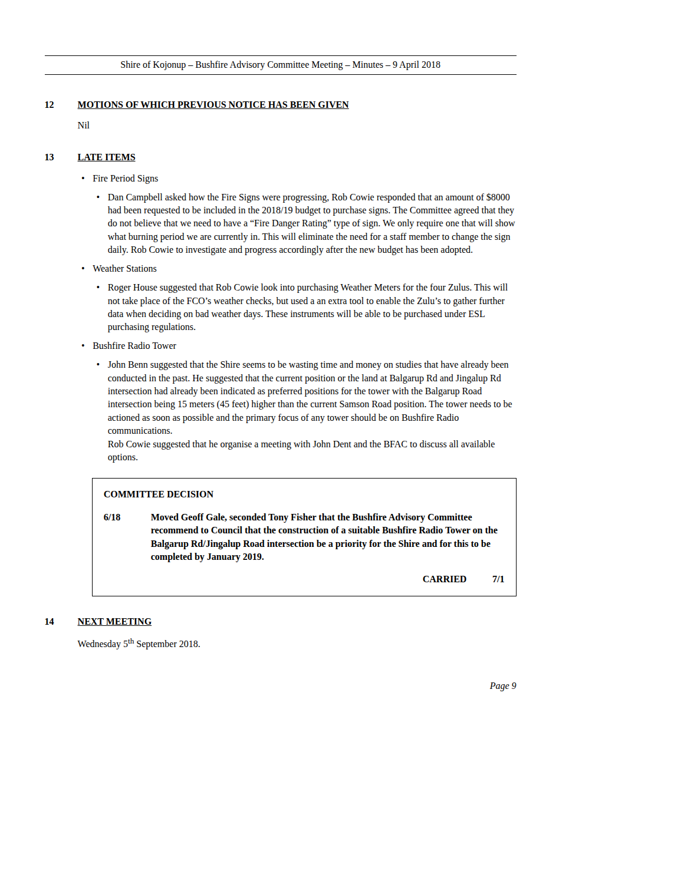Shire of Kojonup – Bushfire Advisory Committee Meeting – Minutes – 9 April 2018
12 MOTIONS OF WHICH PREVIOUS NOTICE HAS BEEN GIVEN
Nil
13 LATE ITEMS
Fire Period Signs
Dan Campbell asked how the Fire Signs were progressing, Rob Cowie responded that an amount of $8000 had been requested to be included in the 2018/19 budget to purchase signs. The Committee agreed that they do not believe that we need to have a “Fire Danger Rating” type of sign. We only require one that will show what burning period we are currently in. This will eliminate the need for a staff member to change the sign daily. Rob Cowie to investigate and progress accordingly after the new budget has been adopted.
Weather Stations
Roger House suggested that Rob Cowie look into purchasing Weather Meters for the four Zulus. This will not take place of the FCO’s weather checks, but used a an extra tool to enable the Zulu’s to gather further data when deciding on bad weather days. These instruments will be able to be purchased under ESL purchasing regulations.
Bushfire Radio Tower
John Benn suggested that the Shire seems to be wasting time and money on studies that have already been conducted in the past. He suggested that the current position or the land at Balgarup Rd and Jingalup Rd intersection had already been indicated as preferred positions for the tower with the Balgarup Road intersection being 15 meters (45 feet) higher than the current Samson Road position. The tower needs to be actioned as soon as possible and the primary focus of any tower should be on Bushfire Radio communications.
Rob Cowie suggested that he organise a meeting with John Dent and the BFAC to discuss all available options.
COMMITTEE DECISION
6/18 Moved Geoff Gale, seconded Tony Fisher that the Bushfire Advisory Committee recommend to Council that the construction of a suitable Bushfire Radio Tower on the Balgarup Rd/Jingalup Road intersection be a priority for the Shire and for this to be completed by January 2019.
CARRIED7/1
14 NEXT MEETING
Wednesday 5th September 2018.
Page 9